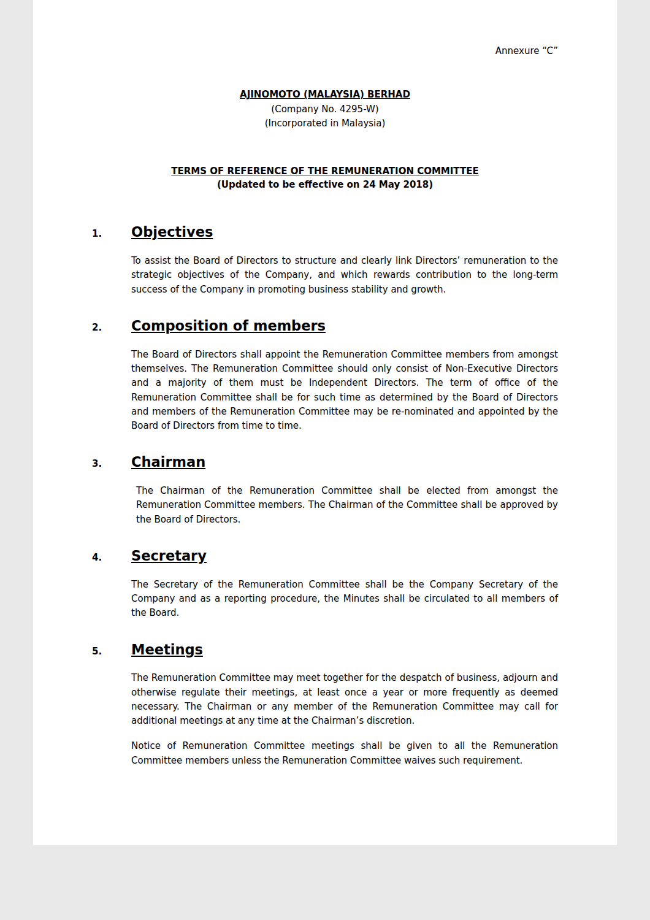Annexure “C”
AJINOMOTO (MALAYSIA) BERHAD
(Company No. 4295-W)
(Incorporated in Malaysia)
TERMS OF REFERENCE OF THE REMUNERATION COMMITTEE
(Updated to be effective on 24 May 2018)
1.
Objectives
To assist the Board of Directors to structure and clearly link Directors’ remuneration to the strategic objectives of the Company, and which rewards contribution to the long-term success of the Company in promoting business stability and growth.
2.
Composition of members
The Board of Directors shall appoint the Remuneration Committee members from amongst themselves. The Remuneration Committee should only consist of Non-Executive Directors and a majority of them must be Independent Directors. The term of office of the Remuneration Committee shall be for such time as determined by the Board of Directors and members of the Remuneration Committee may be re-nominated and appointed by the Board of Directors from time to time.
3.
Chairman
The Chairman of the Remuneration Committee shall be elected from amongst the Remuneration Committee members. The Chairman of the Committee shall be approved by the Board of Directors.
4.
Secretary
The Secretary of the Remuneration Committee shall be the Company Secretary of the Company and as a reporting procedure, the Minutes shall be circulated to all members of the Board.
5.
Meetings
The Remuneration Committee may meet together for the despatch of business, adjourn and otherwise regulate their meetings, at least once a year or more frequently as deemed necessary. The Chairman or any member of the Remuneration Committee may call for additional meetings at any time at the Chairman’s discretion.
Notice of Remuneration Committee meetings shall be given to all the Remuneration Committee members unless the Remuneration Committee waives such requirement.